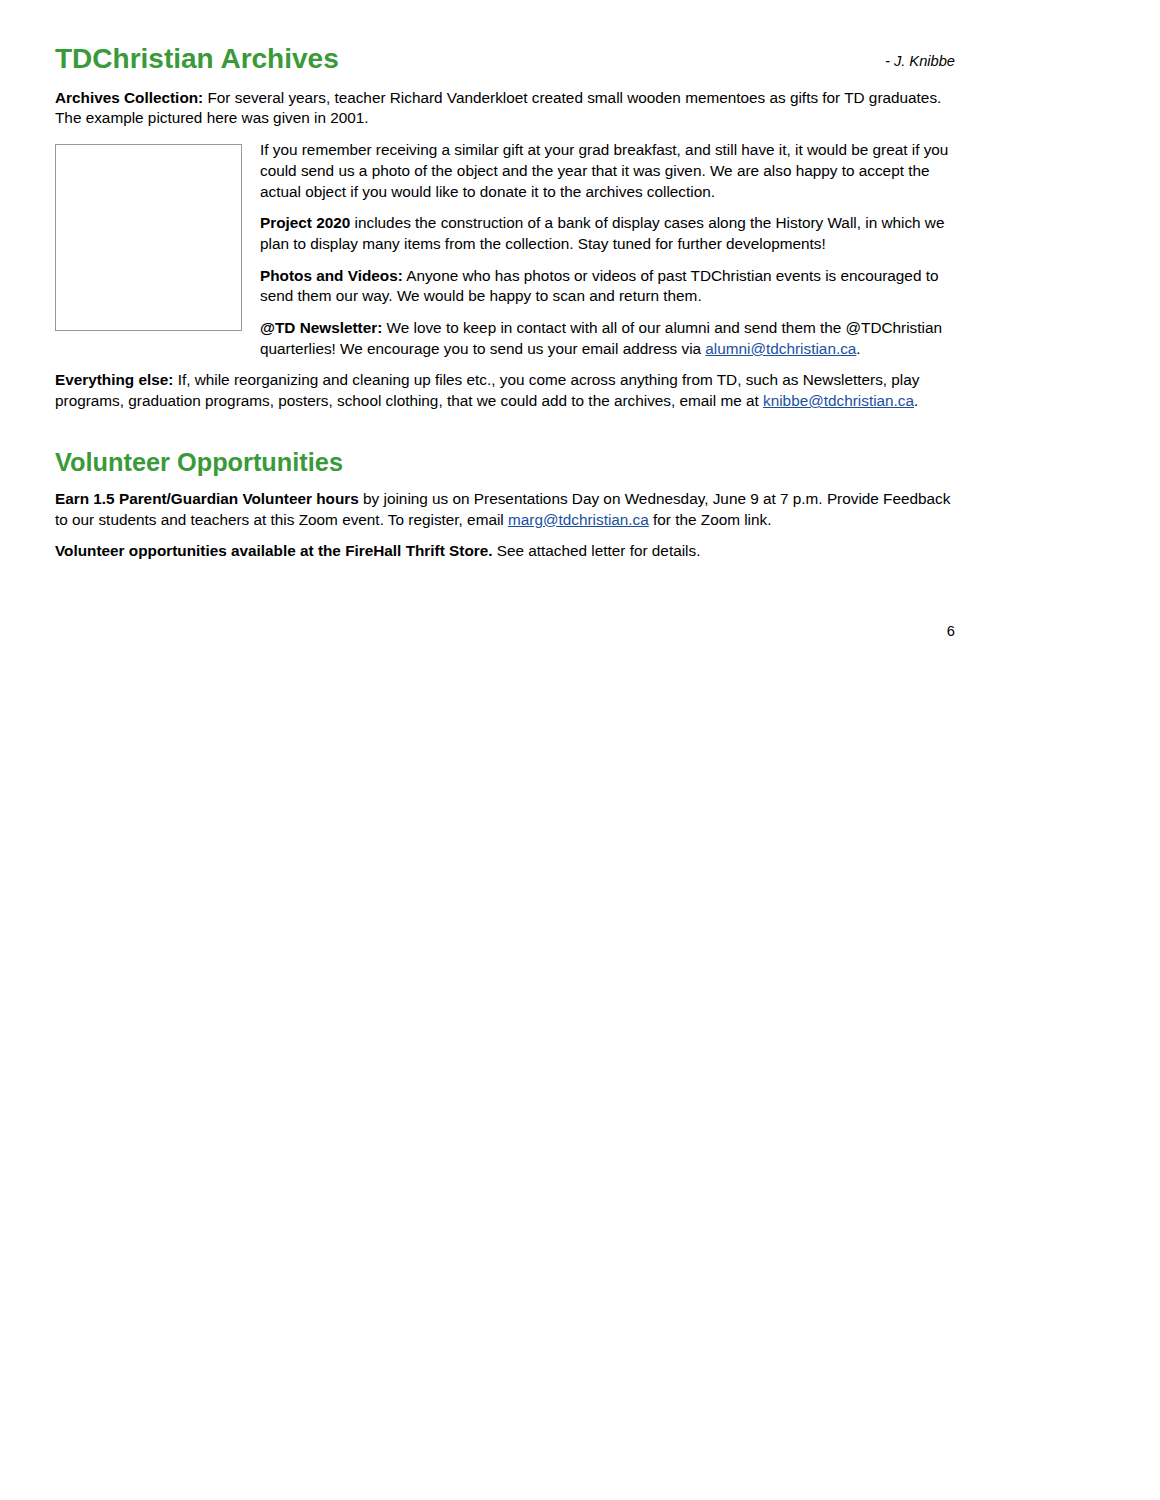TDChristian Archives
- J. Knibbe
Archives Collection: For several years, teacher Richard Vanderkloet created small wooden mementoes as gifts for TD graduates. The example pictured here was given in 2001.
If you remember receiving a similar gift at your grad breakfast, and still have it, it would be great if you could send us a photo of the object and the year that it was given. We are also happy to accept the actual object if you would like to donate it to the archives collection.
Project 2020 includes the construction of a bank of display cases along the History Wall, in which we plan to display many items from the collection. Stay tuned for further developments!
Photos and Videos: Anyone who has photos or videos of past TDChristian events is encouraged to send them our way. We would be happy to scan and return them.
@TD Newsletter: We love to keep in contact with all of our alumni and send them the @TDChristian quarterlies! We encourage you to send us your email address via alumni@tdchristian.ca.
Everything else: If, while reorganizing and cleaning up files etc., you come across anything from TD, such as Newsletters, play programs, graduation programs, posters, school clothing, that we could add to the archives, email me at knibbe@tdchristian.ca.
Volunteer Opportunities
Earn 1.5 Parent/Guardian Volunteer hours by joining us on Presentations Day on Wednesday, June 9 at 7 p.m. Provide Feedback to our students and teachers at this Zoom event. To register, email marg@tdchristian.ca for the Zoom link.
Volunteer opportunities available at the FireHall Thrift Store. See attached letter for details.
6